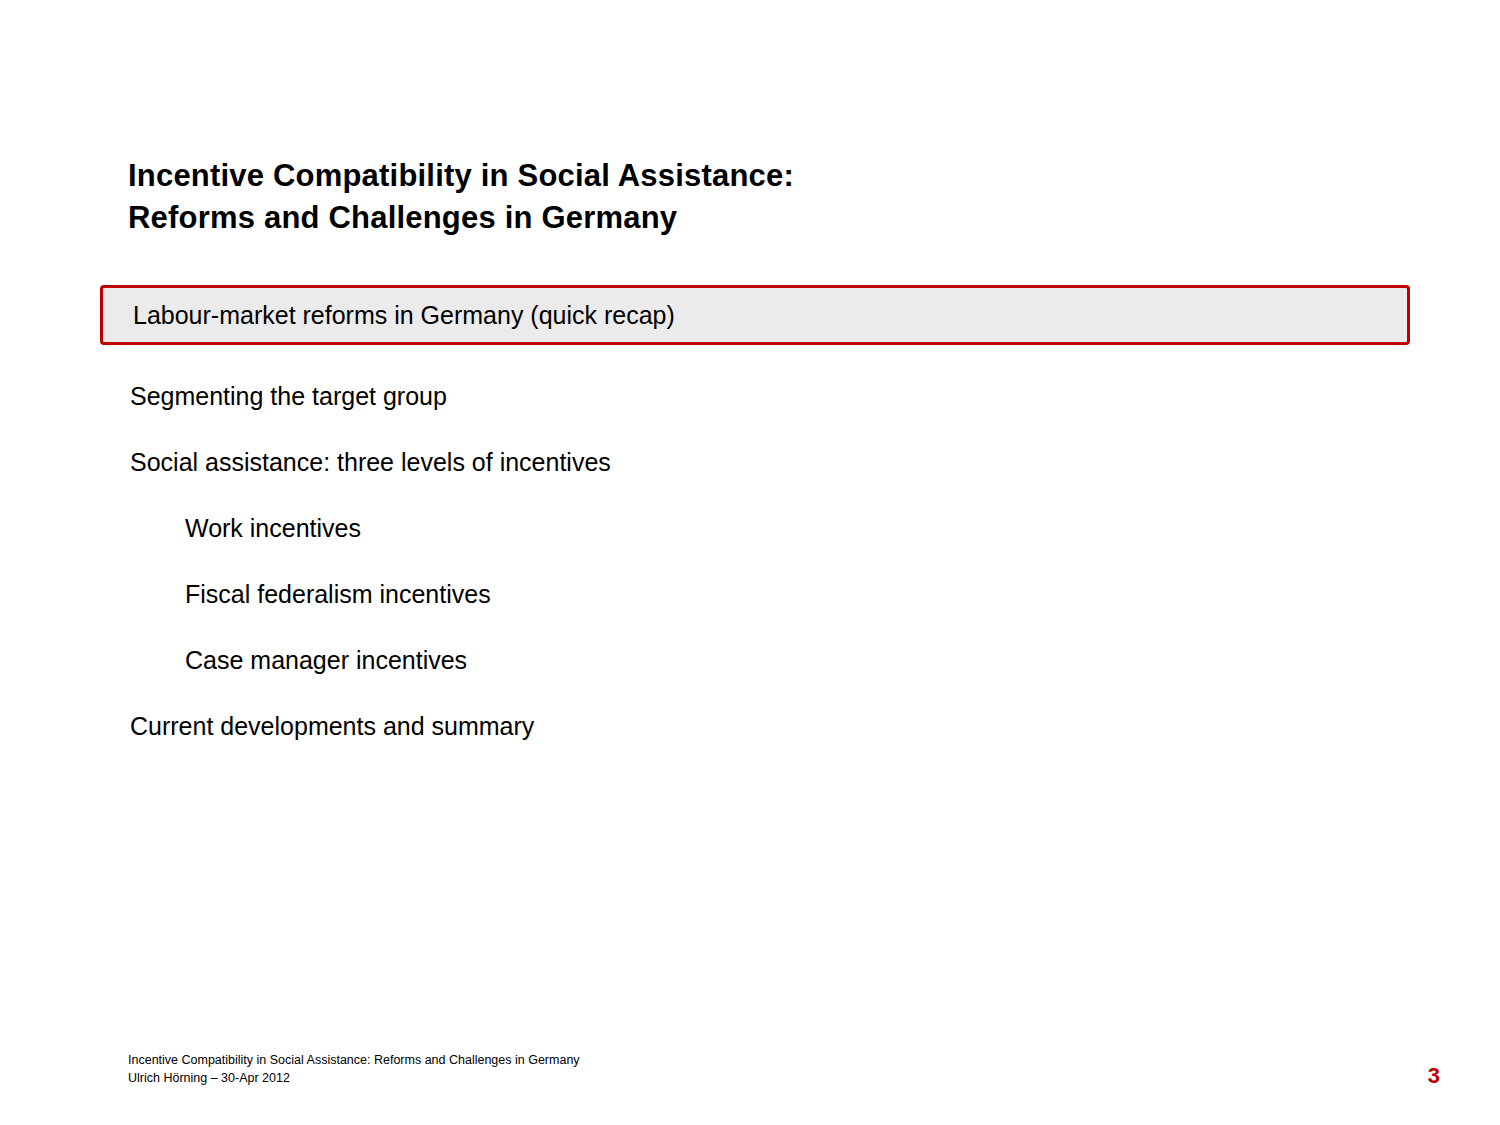Incentive Compatibility in Social Assistance:
Reforms and Challenges in Germany
Labour-market reforms in Germany (quick recap)
Segmenting the target group
Social assistance: three levels of incentives
Work incentives
Fiscal federalism incentives
Case manager incentives
Current developments and summary
Incentive Compatibility in Social Assistance: Reforms and Challenges in Germany
Ulrich Hörning – 30-Apr 2012
3